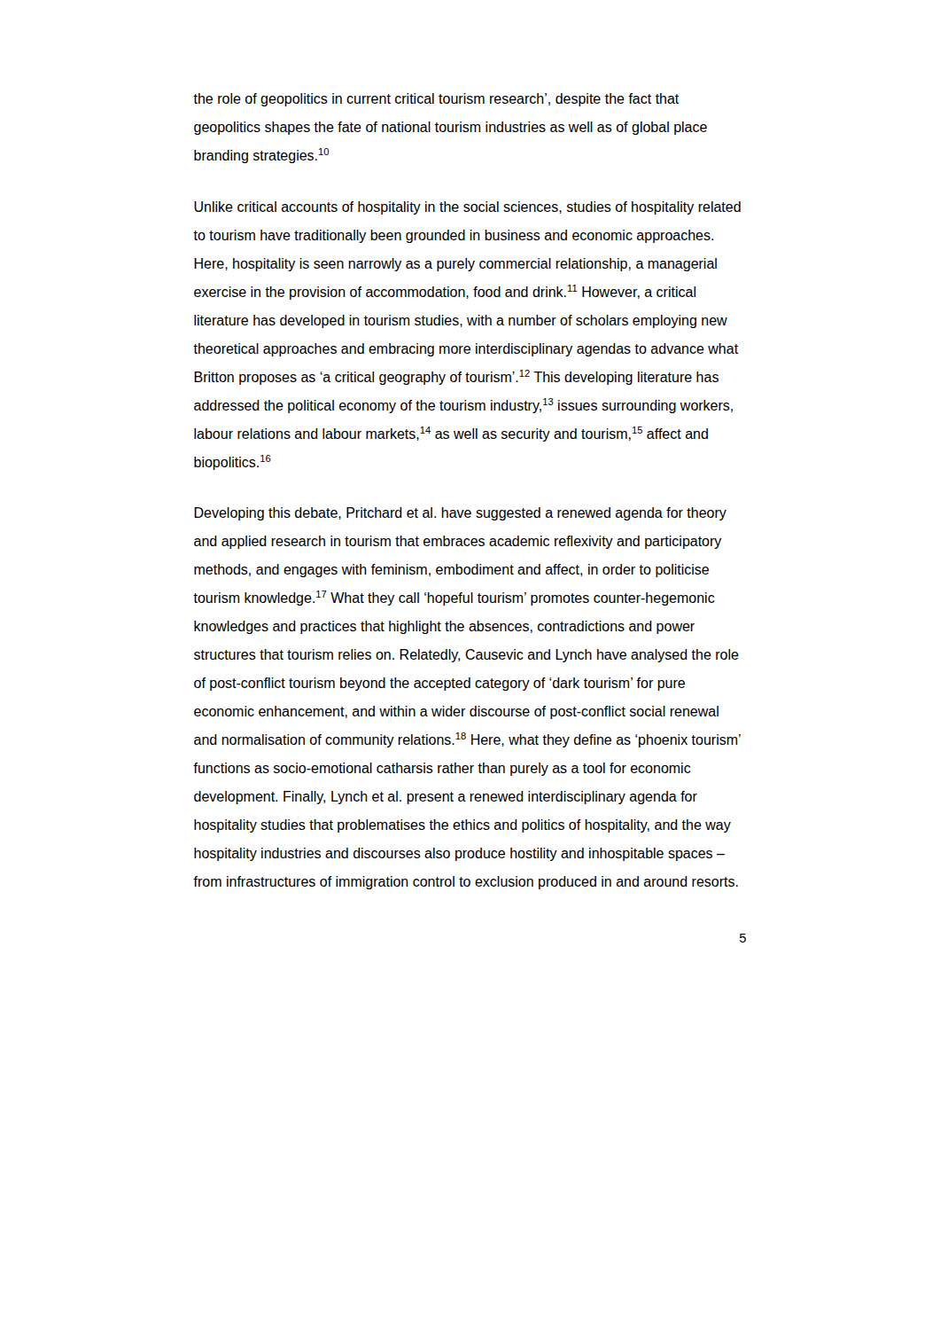the role of geopolitics in current critical tourism research’, despite the fact that geopolitics shapes the fate of national tourism industries as well as of global place branding strategies.10
Unlike critical accounts of hospitality in the social sciences, studies of hospitality related to tourism have traditionally been grounded in business and economic approaches. Here, hospitality is seen narrowly as a purely commercial relationship, a managerial exercise in the provision of accommodation, food and drink.11 However, a critical literature has developed in tourism studies, with a number of scholars employing new theoretical approaches and embracing more interdisciplinary agendas to advance what Britton proposes as ‘a critical geography of tourism’.12 This developing literature has addressed the political economy of the tourism industry,13 issues surrounding workers, labour relations and labour markets,14 as well as security and tourism,15 affect and biopolitics.16
Developing this debate, Pritchard et al. have suggested a renewed agenda for theory and applied research in tourism that embraces academic reflexivity and participatory methods, and engages with feminism, embodiment and affect, in order to politicise tourism knowledge.17 What they call ‘hopeful tourism’ promotes counter-hegemonic knowledges and practices that highlight the absences, contradictions and power structures that tourism relies on. Relatedly, Causevic and Lynch have analysed the role of post-conflict tourism beyond the accepted category of ‘dark tourism’ for pure economic enhancement, and within a wider discourse of post-conflict social renewal and normalisation of community relations.18 Here, what they define as ‘phoenix tourism’ functions as socio-emotional catharsis rather than purely as a tool for economic development. Finally, Lynch et al. present a renewed interdisciplinary agenda for hospitality studies that problematises the ethics and politics of hospitality, and the way hospitality industries and discourses also produce hostility and inhospitable spaces – from infrastructures of immigration control to exclusion produced in and around resorts.
5